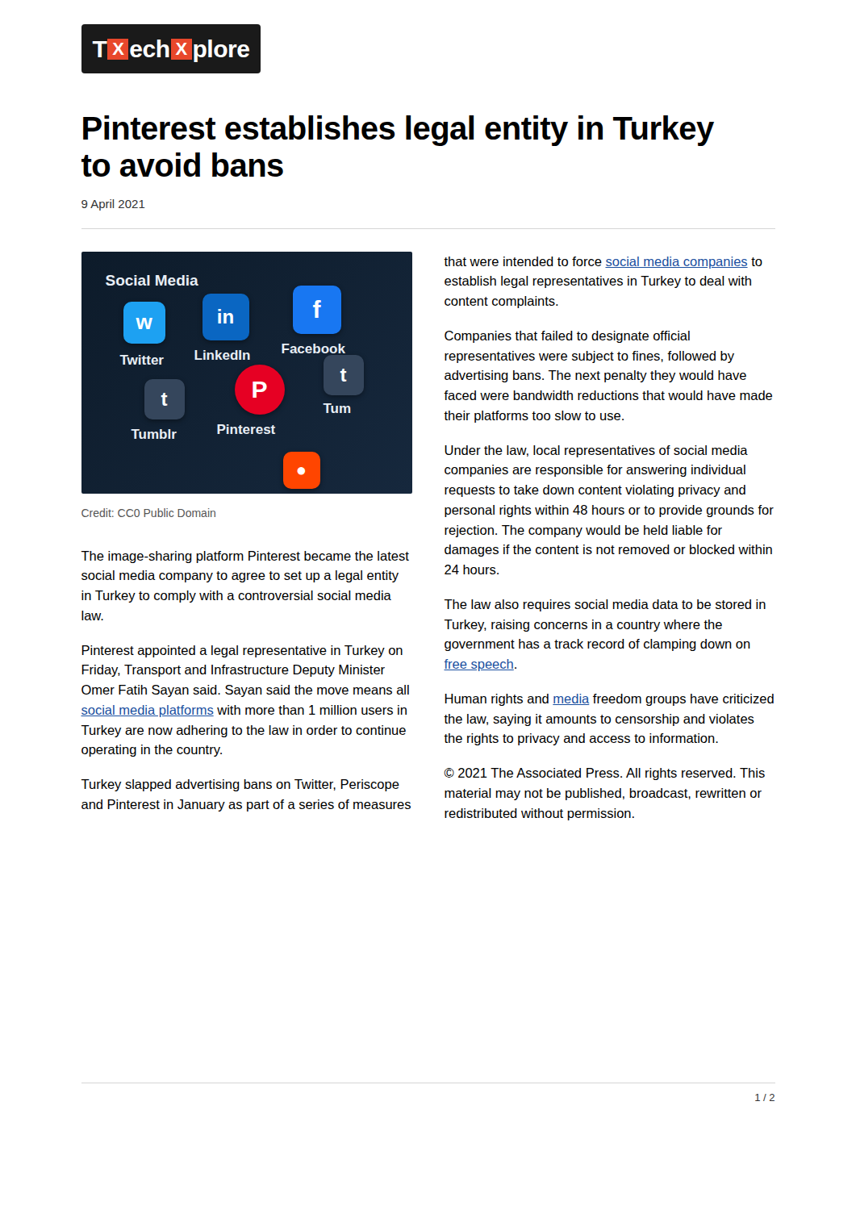TXech Xplore
Pinterest establishes legal entity in Turkey
to avoid bans
9 April 2021
Social Media
w
Twitter
in
LinkedIn
f
Facebook
t
Tum
P
Pinterest
t
Tumblr
●
Credit: CC0 Public Domain
The image-sharing platform Pinterest became the latest social media company to agree to set up a legal entity in Turkey to comply with a controversial social media law.
Pinterest appointed a legal representative in Turkey on Friday, Transport and Infrastructure Deputy Minister Omer Fatih Sayan said. Sayan said the move means all social media platforms with more than 1 million users in Turkey are now adhering to the law in order to continue operating in the country.
Turkey slapped advertising bans on Twitter, Periscope and Pinterest in January as part of a series of measures that were intended to force social media companies to establish legal representatives in Turkey to deal with content complaints.
Companies that failed to designate official representatives were subject to fines, followed by advertising bans. The next penalty they would have faced were bandwidth reductions that would have made their platforms too slow to use.
Under the law, local representatives of social media companies are responsible for answering individual requests to take down content violating privacy and personal rights within 48 hours or to provide grounds for rejection. The company would be held liable for damages if the content is not removed or blocked within 24 hours.
The law also requires social media data to be stored in Turkey, raising concerns in a country where the government has a track record of clamping down on free speech.
Human rights and media freedom groups have criticized the law, saying it amounts to censorship and violates the rights to privacy and access to information.
© 2021 The Associated Press. All rights reserved. This material may not be published, broadcast, rewritten or redistributed without permission.
1 / 2